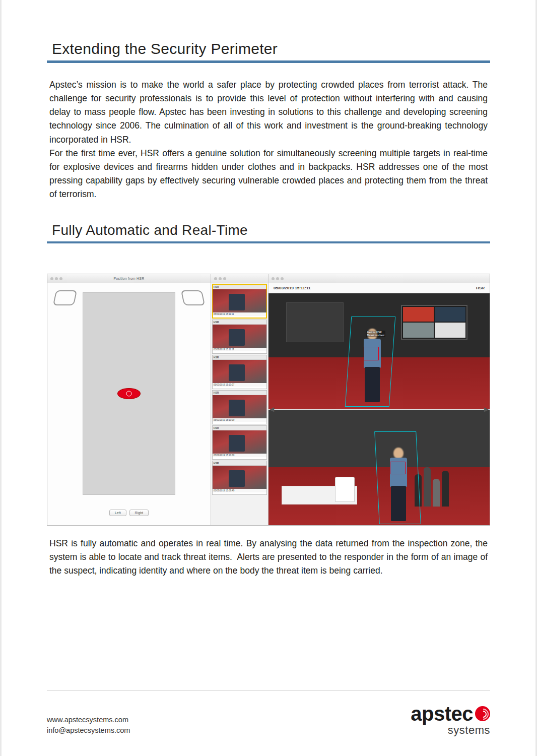Extending the Security Perimeter
Apstec’s mission is to make the world a safer place by protecting crowded places from terrorist attack. The challenge for security professionals is to provide this level of protection without interfering with and causing delay to mass people flow. Apstec has been investing in solutions to this challenge and developing screening technology since 2006. The culmination of all of this work and investment is the ground-breaking technology incorporated in HSR.
For the first time ever, HSR offers a genuine solution for simultaneously screening multiple targets in real-time for explosive devices and firearms hidden under clothes and in backpacks. HSR addresses one of the most pressing capability gaps by effectively securing vulnerable crowded places and protecting them from the threat of terrorism.
Fully Automatic and Real-Time
Position from HSR
Left Right
HSR
05/03/2019 15:11:11
HSR
05/03/2019 15:11:13
HSR
05/03/2019 15:10:07
HSR
05/03/2019 15:10:09
HSR
05/03/2019 15:10:00
HSR
05/03/2019 15:09:49
05/03/2019 15:11:11 HSR
◀ ▶
Alert for HSR
Threat on chest
HSR is fully automatic and operates in real time. By analysing the data returned from the inspection zone, the system is able to locate and track threat items. Alerts are presented to the responder in the form of an image of the suspect, indicating identity and where on the body the threat item is being carried.
www.apstecsystems.com
info@apstecsystems.com
apstec
systems